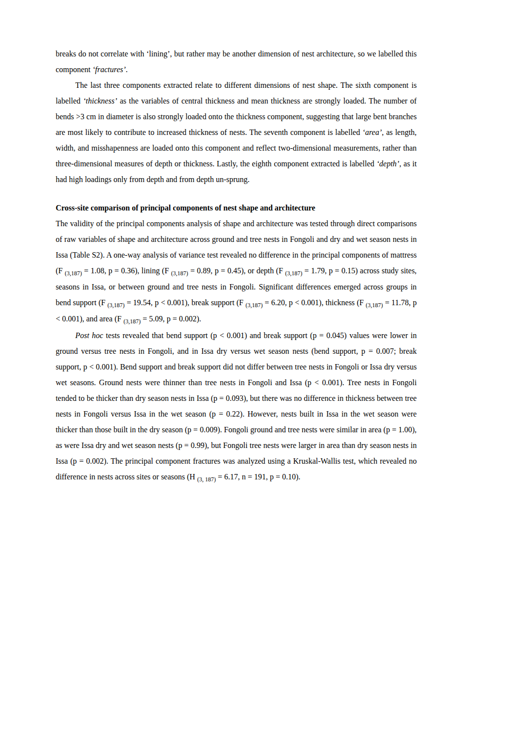breaks do not correlate with ‘lining’, but rather may be another dimension of nest architecture, so we labelled this component ‘fractures’.
The last three components extracted relate to different dimensions of nest shape. The sixth component is labelled ‘thickness’ as the variables of central thickness and mean thickness are strongly loaded. The number of bends >3 cm in diameter is also strongly loaded onto the thickness component, suggesting that large bent branches are most likely to contribute to increased thickness of nests. The seventh component is labelled ‘area’, as length, width, and misshapenness are loaded onto this component and reflect two-dimensional measurements, rather than three-dimensional measures of depth or thickness. Lastly, the eighth component extracted is labelled ‘depth’, as it had high loadings only from depth and from depth un-sprung.
Cross-site comparison of principal components of nest shape and architecture
The validity of the principal components analysis of shape and architecture was tested through direct comparisons of raw variables of shape and architecture across ground and tree nests in Fongoli and dry and wet season nests in Issa (Table S2). A one-way analysis of variance test revealed no difference in the principal components of mattress (F (3,187) = 1.08, p = 0.36), lining (F (3,187) = 0.89, p = 0.45), or depth (F (3,187) = 1.79, p = 0.15) across study sites, seasons in Issa, or between ground and tree nests in Fongoli. Significant differences emerged across groups in bend support (F (3,187) = 19.54, p < 0.001), break support (F (3,187) = 6.20, p < 0.001), thickness (F (3,187) = 11.78, p < 0.001), and area (F (3,187) = 5.09, p = 0.002).
Post hoc tests revealed that bend support (p < 0.001) and break support (p = 0.045) values were lower in ground versus tree nests in Fongoli, and in Issa dry versus wet season nests (bend support, p = 0.007; break support, p < 0.001). Bend support and break support did not differ between tree nests in Fongoli or Issa dry versus wet seasons. Ground nests were thinner than tree nests in Fongoli and Issa (p < 0.001). Tree nests in Fongoli tended to be thicker than dry season nests in Issa (p = 0.093), but there was no difference in thickness between tree nests in Fongoli versus Issa in the wet season (p = 0.22). However, nests built in Issa in the wet season were thicker than those built in the dry season (p = 0.009). Fongoli ground and tree nests were similar in area (p = 1.00), as were Issa dry and wet season nests (p = 0.99), but Fongoli tree nests were larger in area than dry season nests in Issa (p = 0.002). The principal component fractures was analyzed using a Kruskal-Wallis test, which revealed no difference in nests across sites or seasons (H (3, 187) = 6.17, n = 191, p = 0.10).